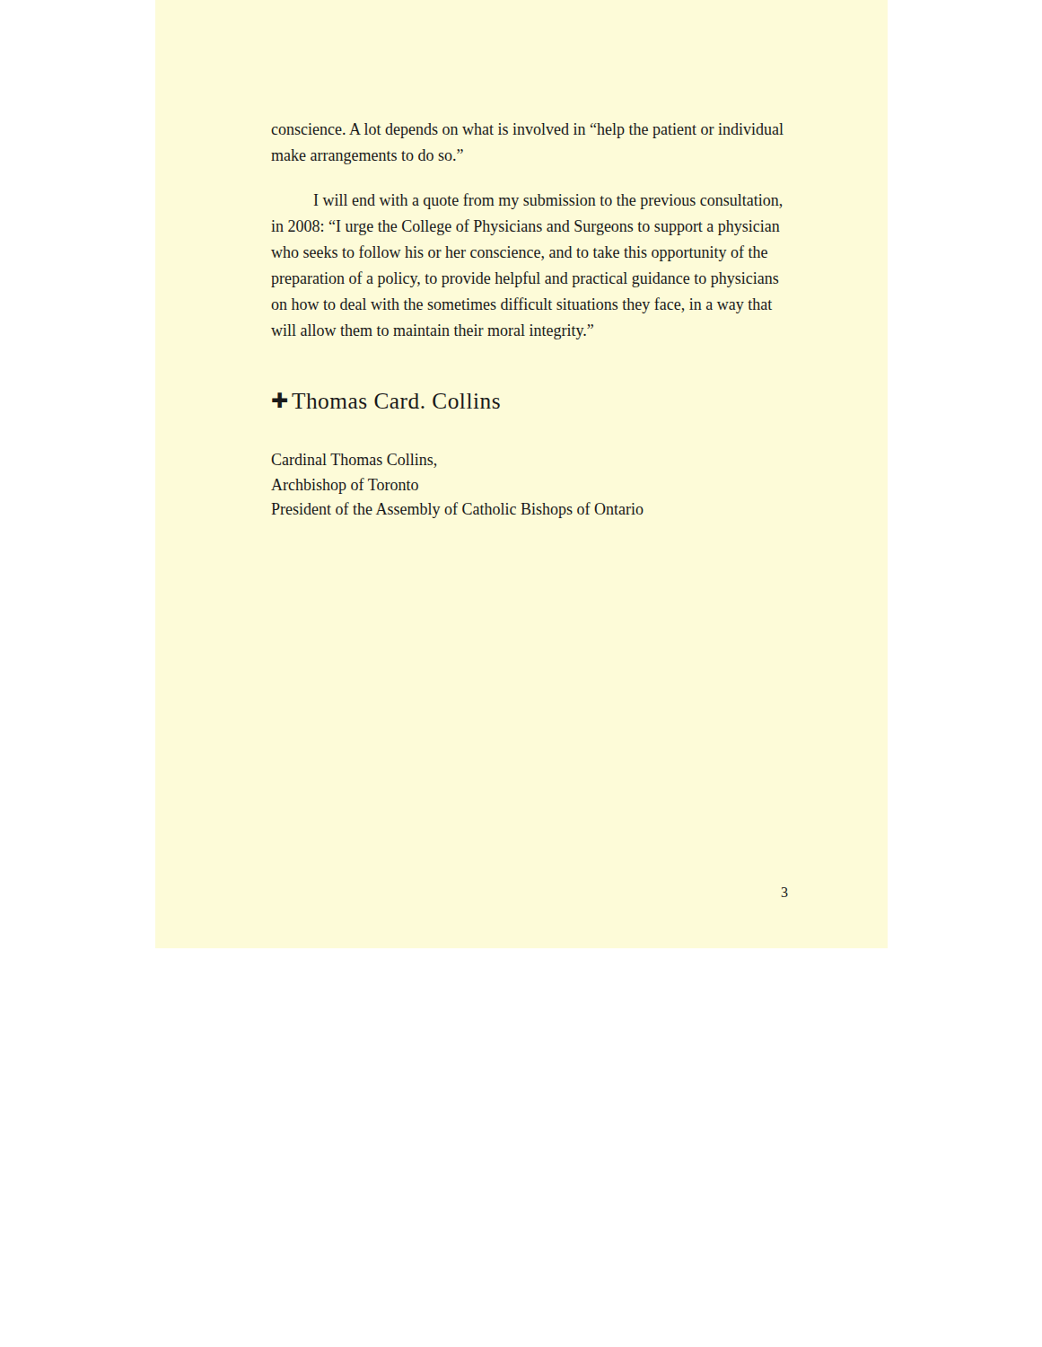conscience. A lot depends on what is involved in “help the patient or individual make arrangements to do so.”
I will end with a quote from my submission to the previous consultation, in 2008: “I urge the College of Physicians and Surgeons to support a physician who seeks to follow his or her conscience, and to take this opportunity of the preparation of a policy, to provide helpful and practical guidance to physicians on how to deal with the sometimes difficult situations they face, in a way that will allow them to maintain their moral integrity.”
✚Thomas Card. Collins
Cardinal Thomas Collins,
Archbishop of Toronto
President of the Assembly of Catholic Bishops of Ontario
3